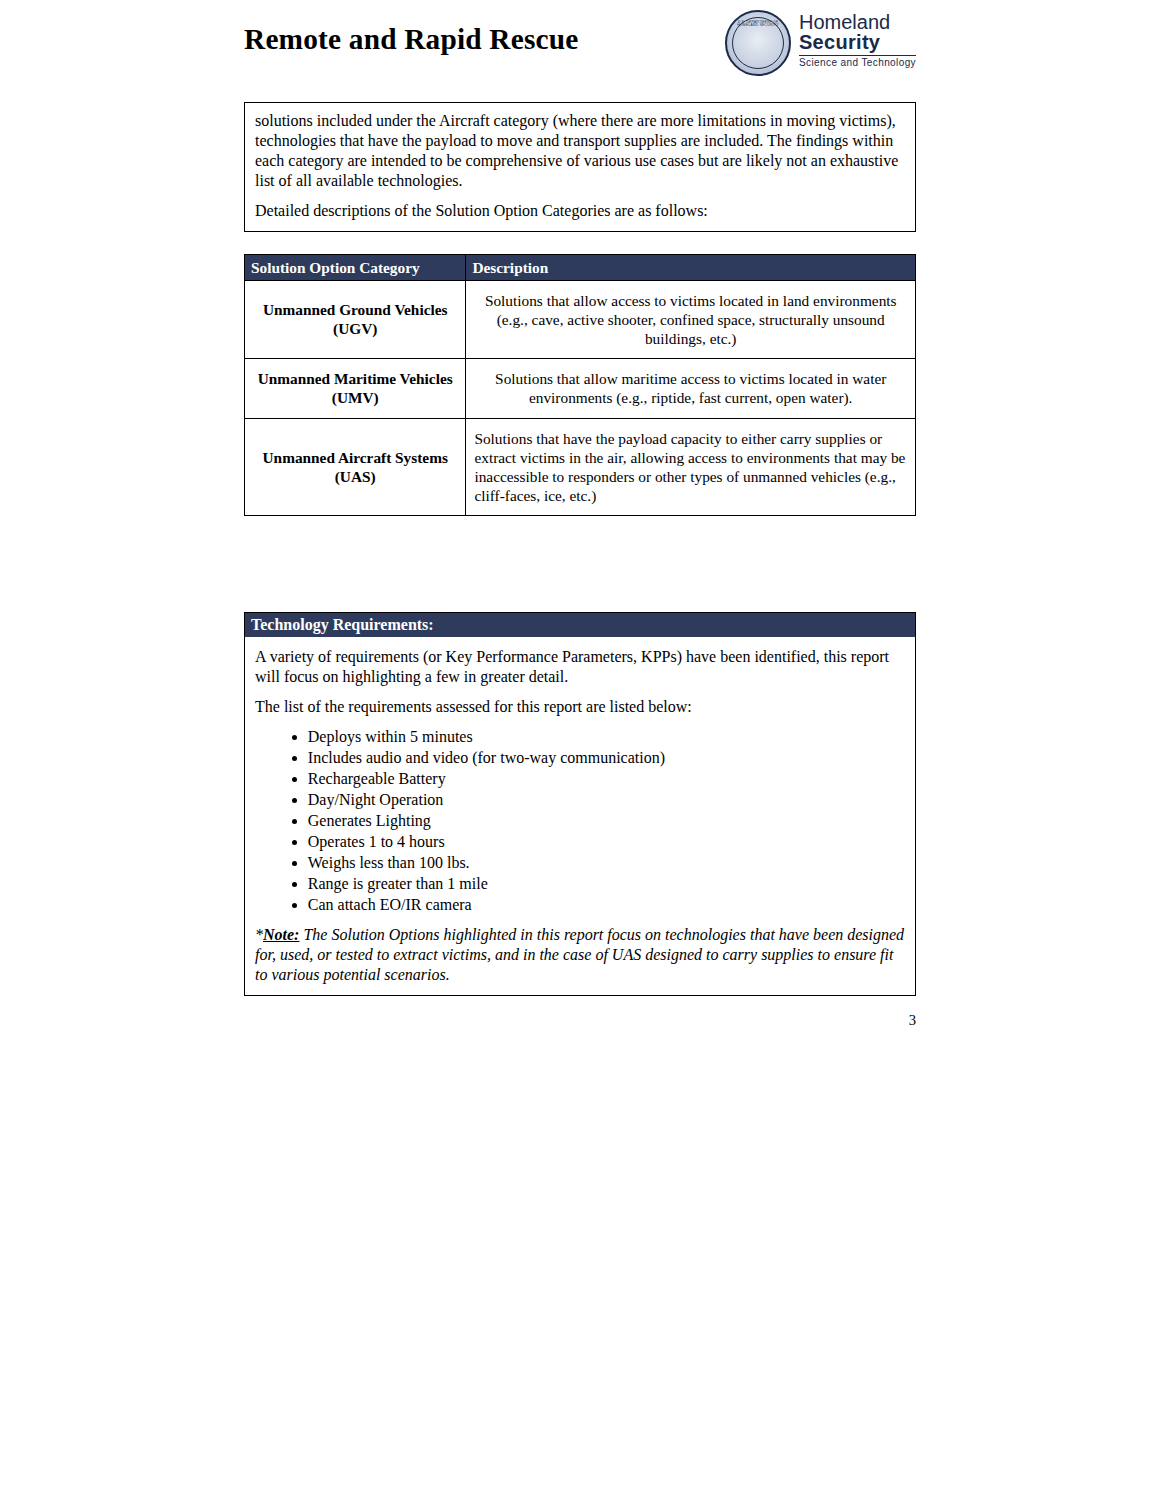Remote and Rapid Rescue
Homeland
Security
Science and Technology
solutions included under the Aircraft category (where there are more limitations in moving victims), technologies that have the payload to move and transport supplies are included. The findings within each category are intended to be comprehensive of various use cases but are likely not an exhaustive list of all available technologies.
Detailed descriptions of the Solution Option Categories are as follows:
| Solution Option Category | Description |
| --- | --- |
| Unmanned Ground Vehicles (UGV) | Solutions that allow access to victims located in land environments (e.g., cave, active shooter, confined space, structurally unsound buildings, etc.) |
| Unmanned Maritime Vehicles (UMV) | Solutions that allow maritime access to victims located in water environments (e.g., riptide, fast current, open water). |
| Unmanned Aircraft Systems (UAS) | Solutions that have the payload capacity to either carry supplies or extract victims in the air, allowing access to environments that may be inaccessible to responders or other types of unmanned vehicles (e.g., cliff-faces, ice, etc.) |
Technology Requirements:
A variety of requirements (or Key Performance Parameters, KPPs) have been identified, this report will focus on highlighting a few in greater detail.
The list of the requirements assessed for this report are listed below:
Deploys within 5 minutes
Includes audio and video (for two-way communication)
Rechargeable Battery
Day/Night Operation
Generates Lighting
Operates 1 to 4 hours
Weighs less than 100 lbs.
Range is greater than 1 mile
Can attach EO/IR camera
*Note: The Solution Options highlighted in this report focus on technologies that have been designed for, used, or tested to extract victims, and in the case of UAS designed to carry supplies to ensure fit to various potential scenarios.
3